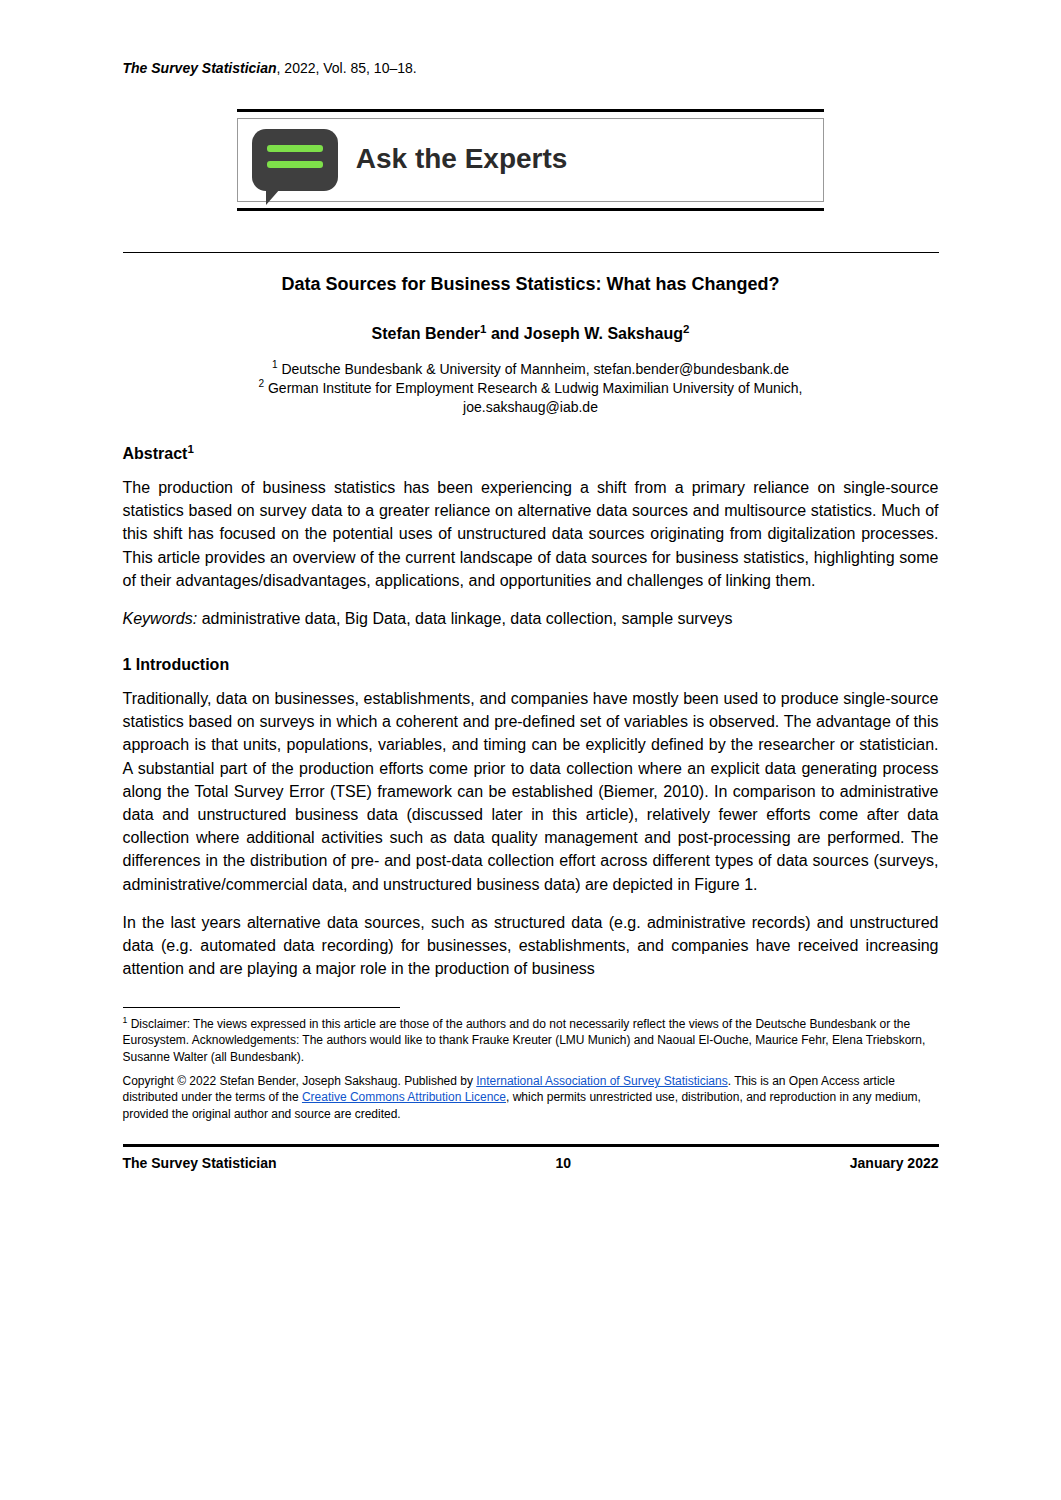The Survey Statistician, 2022, Vol. 85, 10–18.
Ask the Experts
Data Sources for Business Statistics: What has Changed?
Stefan Bender1 and Joseph W. Sakshaug2
1 Deutsche Bundesbank & University of Mannheim, stefan.bender@bundesbank.de
2 German Institute for Employment Research & Ludwig Maximilian University of Munich,
joe.sakshaug@iab.de
Abstract1
The production of business statistics has been experiencing a shift from a primary reliance on single-source statistics based on survey data to a greater reliance on alternative data sources and multisource statistics. Much of this shift has focused on the potential uses of unstructured data sources originating from digitalization processes. This article provides an overview of the current landscape of data sources for business statistics, highlighting some of their advantages/disadvantages, applications, and opportunities and challenges of linking them.
Keywords: administrative data, Big Data, data linkage, data collection, sample surveys
1 Introduction
Traditionally, data on businesses, establishments, and companies have mostly been used to produce single-source statistics based on surveys in which a coherent and pre-defined set of variables is observed. The advantage of this approach is that units, populations, variables, and timing can be explicitly defined by the researcher or statistician. A substantial part of the production efforts come prior to data collection where an explicit data generating process along the Total Survey Error (TSE) framework can be established (Biemer, 2010). In comparison to administrative data and unstructured business data (discussed later in this article), relatively fewer efforts come after data collection where additional activities such as data quality management and post-processing are performed. The differences in the distribution of pre- and post-data collection effort across different types of data sources (surveys, administrative/commercial data, and unstructured business data) are depicted in Figure 1.
In the last years alternative data sources, such as structured data (e.g. administrative records) and unstructured data (e.g. automated data recording) for businesses, establishments, and companies have received increasing attention and are playing a major role in the production of business
1 Disclaimer: The views expressed in this article are those of the authors and do not necessarily reflect the views of the Deutsche Bundesbank or the Eurosystem. Acknowledgements: The authors would like to thank Frauke Kreuter (LMU Munich) and Naoual El-Ouche, Maurice Fehr, Elena Triebskorn, Susanne Walter (all Bundesbank).
Copyright © 2022 Stefan Bender, Joseph Sakshaug. Published by International Association of Survey Statisticians. This is an Open Access article distributed under the terms of the Creative Commons Attribution Licence, which permits unrestricted use, distribution, and reproduction in any medium, provided the original author and source are credited.
The Survey Statistician
10
January 2022